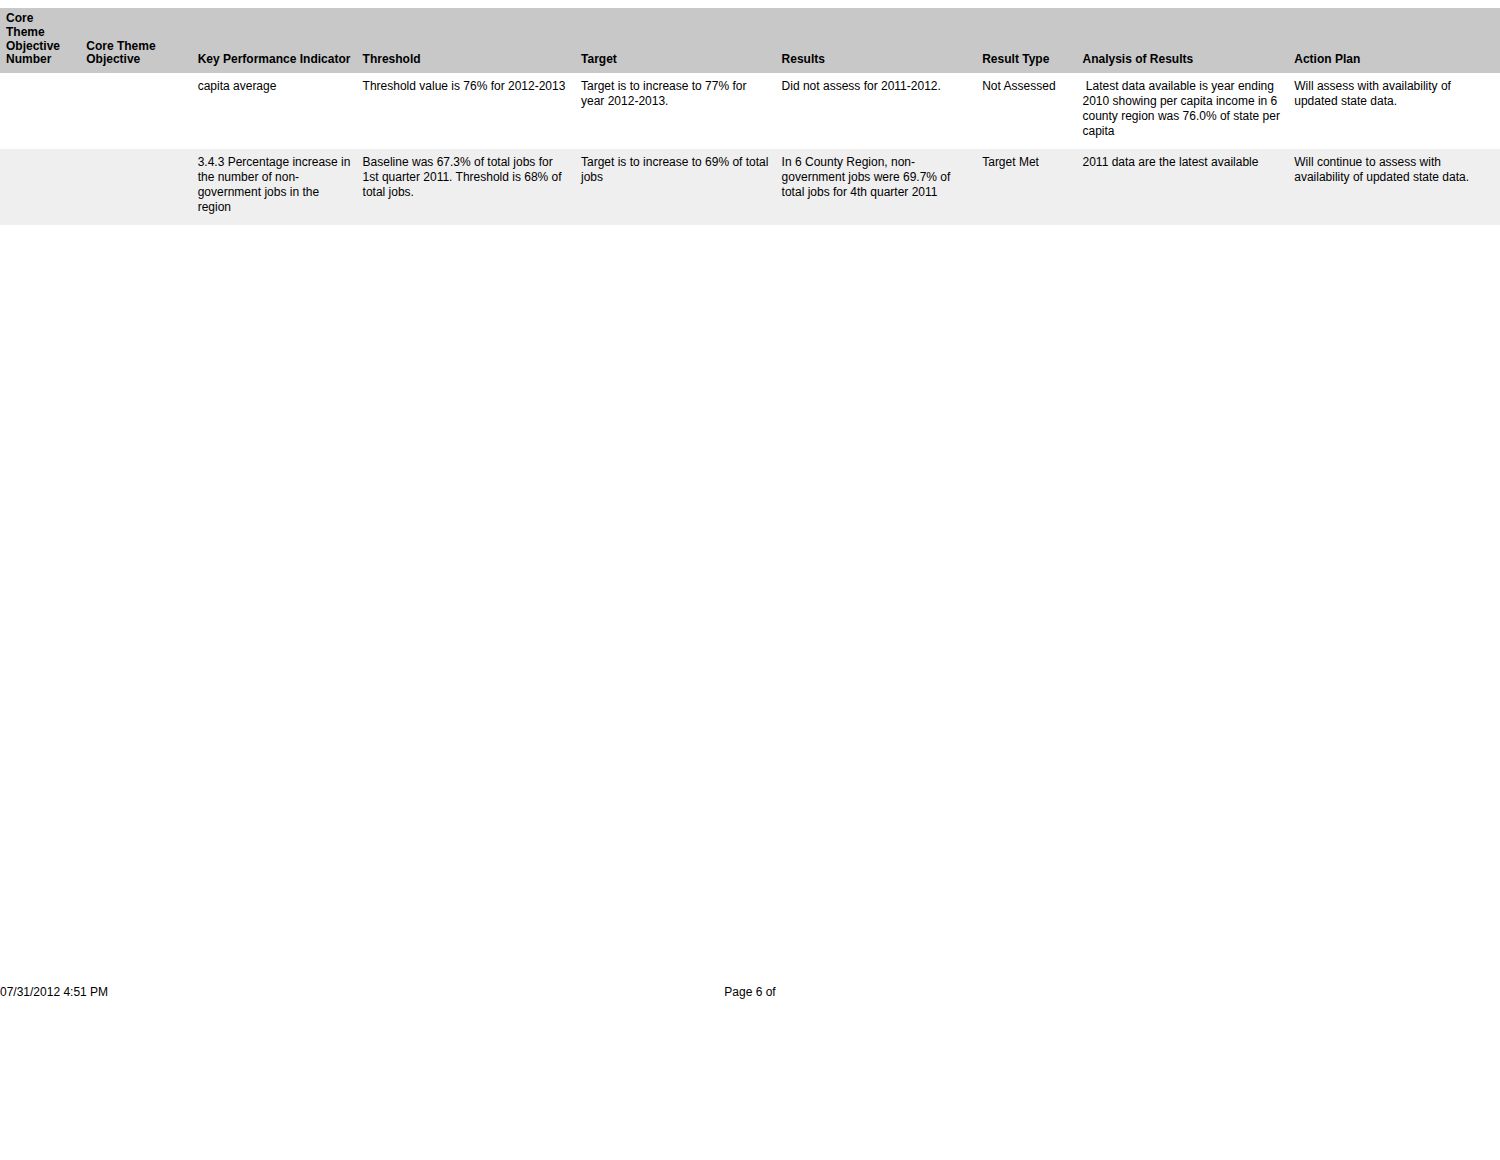| Core Theme Objective Number | Core Theme Objective | Key Performance Indicator | Threshold | Target | Results | Result Type | Analysis of Results | Action Plan |
| --- | --- | --- | --- | --- | --- | --- | --- | --- |
| | | capita average | Threshold value is 76% for 2012-2013 | Target is to increase to 77% for year 2012-2013. | Did not assess for 2011-2012. | Not Assessed | Latest data available is year ending 2010 showing per capita income in 6 county region was 76.0% of state per capita | Will assess with availability of updated state data. |
| | | 3.4.3 Percentage increase in the number of non-government jobs in the region | Baseline was 67.3% of total jobs for 1st quarter 2011. Threshold is 68% of total jobs. | Target is to increase to 69% of total jobs | In 6 County Region, non-government jobs were 69.7% of total jobs for 4th quarter 2011 | Target Met | 2011 data are the latest available | Will continue to assess with availability of updated state data. |
07/31/2012 4:51 PM
Page 6 of